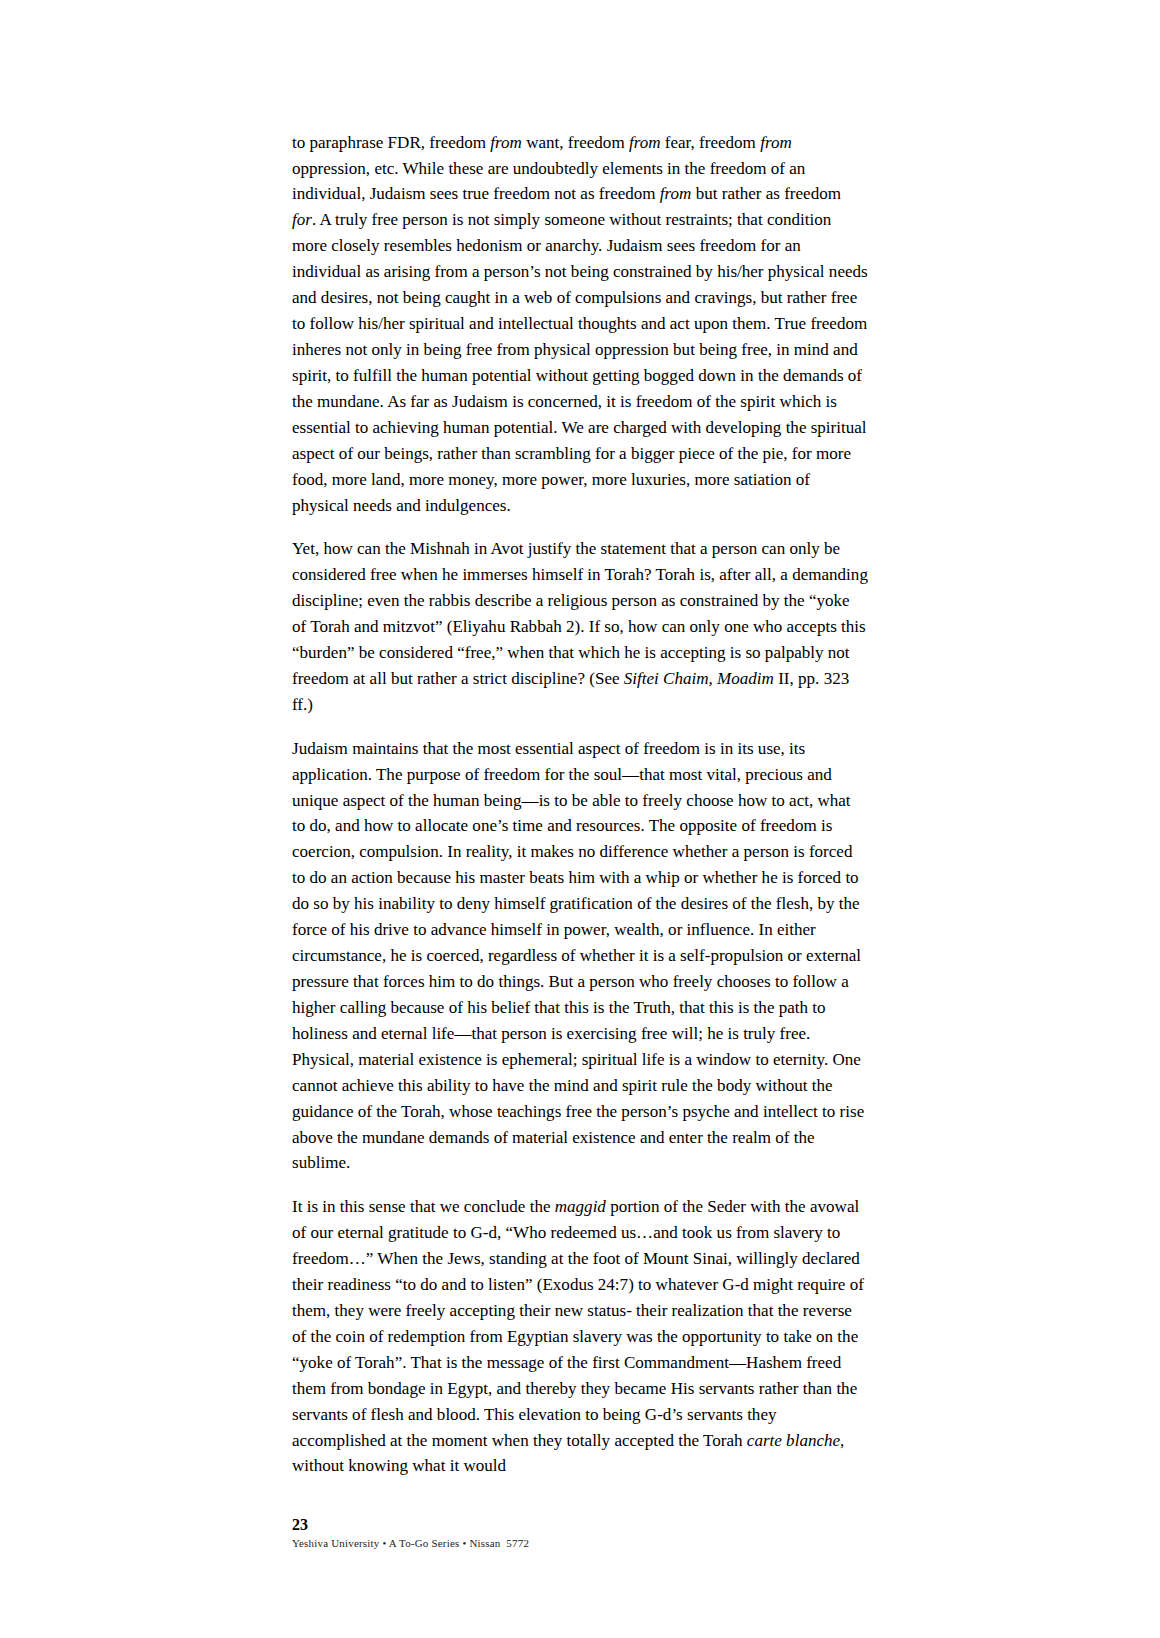to paraphrase FDR, freedom from want, freedom from fear, freedom from oppression, etc. While these are undoubtedly elements in the freedom of an individual, Judaism sees true freedom not as freedom from but rather as freedom for. A truly free person is not simply someone without restraints; that condition more closely resembles hedonism or anarchy. Judaism sees freedom for an individual as arising from a person’s not being constrained by his/her physical needs and desires, not being caught in a web of compulsions and cravings, but rather free to follow his/her spiritual and intellectual thoughts and act upon them. True freedom inheres not only in being free from physical oppression but being free, in mind and spirit, to fulfill the human potential without getting bogged down in the demands of the mundane. As far as Judaism is concerned, it is freedom of the spirit which is essential to achieving human potential. We are charged with developing the spiritual aspect of our beings, rather than scrambling for a bigger piece of the pie, for more food, more land, more money, more power, more luxuries, more satiation of physical needs and indulgences.
Yet, how can the Mishnah in Avot justify the statement that a person can only be considered free when he immerses himself in Torah? Torah is, after all, a demanding discipline; even the rabbis describe a religious person as constrained by the “yoke of Torah and mitzvot” (Eliyahu Rabbah 2). If so, how can only one who accepts this “burden” be considered “free,” when that which he is accepting is so palpably not freedom at all but rather a strict discipline? (See Siftei Chaim, Moadim II, pp. 323 ff.)
Judaism maintains that the most essential aspect of freedom is in its use, its application. The purpose of freedom for the soul—that most vital, precious and unique aspect of the human being—is to be able to freely choose how to act, what to do, and how to allocate one’s time and resources. The opposite of freedom is coercion, compulsion. In reality, it makes no difference whether a person is forced to do an action because his master beats him with a whip or whether he is forced to do so by his inability to deny himself gratification of the desires of the flesh, by the force of his drive to advance himself in power, wealth, or influence. In either circumstance, he is coerced, regardless of whether it is a self-propulsion or external pressure that forces him to do things. But a person who freely chooses to follow a higher calling because of his belief that this is the Truth, that this is the path to holiness and eternal life—that person is exercising free will; he is truly free. Physical, material existence is ephemeral; spiritual life is a window to eternity. One cannot achieve this ability to have the mind and spirit rule the body without the guidance of the Torah, whose teachings free the person’s psyche and intellect to rise above the mundane demands of material existence and enter the realm of the sublime.
It is in this sense that we conclude the maggid portion of the Seder with the avowal of our eternal gratitude to G-d, “Who redeemed us…and took us from slavery to freedom…” When the Jews, standing at the foot of Mount Sinai, willingly declared their readiness “to do and to listen” (Exodus 24:7) to whatever G-d might require of them, they were freely accepting their new status- their realization that the reverse of the coin of redemption from Egyptian slavery was the opportunity to take on the “yoke of Torah”. That is the message of the first Commandment—Hashem freed them from bondage in Egypt, and thereby they became His servants rather than the servants of flesh and blood. This elevation to being G-d’s servants they accomplished at the moment when they totally accepted the Torah carte blanche, without knowing what it would
23
Yeshiva University • A To-Go Series • Nissan 5772